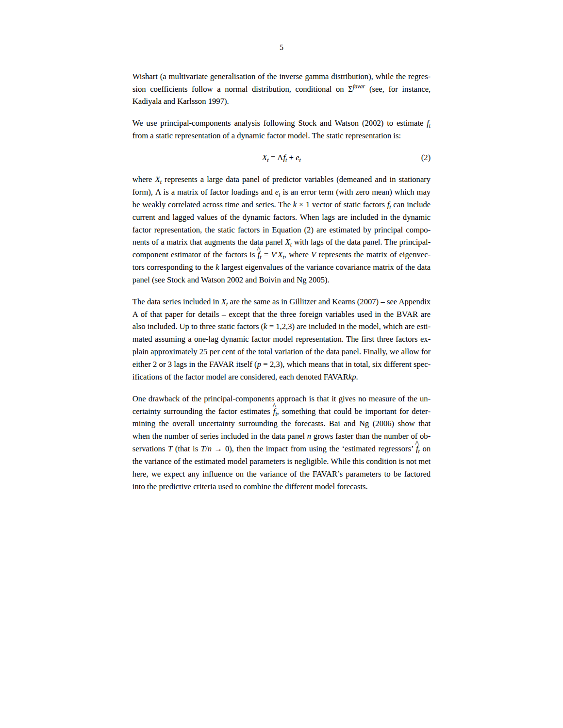5
Wishart (a multivariate generalisation of the inverse gamma distribution), while the regression coefficients follow a normal distribution, conditional on Σfavar (see, for instance, Kadiyala and Karlsson 1997).
We use principal-components analysis following Stock and Watson (2002) to estimate ft from a static representation of a dynamic factor model. The static representation is:
Xt = Λft + et (2)
where Xt represents a large data panel of predictor variables (demeaned and in stationary form), Λ is a matrix of factor loadings and et is an error term (with zero mean) which may be weakly correlated across time and series. The k × 1 vector of static factors ft can include current and lagged values of the dynamic factors. When lags are included in the dynamic factor representation, the static factors in Equation (2) are estimated by principal components of a matrix that augments the data panel Xt with lags of the data panel. The principal-component estimator of the factors is ^ft = V′Xt, where V represents the matrix of eigenvectors corresponding to the k largest eigenvalues of the variance covariance matrix of the data panel (see Stock and Watson 2002 and Boivin and Ng 2005).
The data series included in Xt are the same as in Gillitzer and Kearns (2007) – see Appendix A of that paper for details – except that the three foreign variables used in the BVAR are also included. Up to three static factors (k = 1,2,3) are included in the model, which are estimated assuming a one-lag dynamic factor model representation. The first three factors explain approximately 25 per cent of the total variation of the data panel. Finally, we allow for either 2 or 3 lags in the FAVAR itself (p = 2,3), which means that in total, six different specifications of the factor model are considered, each denoted FAVARkp.
One drawback of the principal-components approach is that it gives no measure of the uncertainty surrounding the factor estimates ^ft, something that could be important for determining the overall uncertainty surrounding the forecasts. Bai and Ng (2006) show that when the number of series included in the data panel n grows faster than the number of observations T (that is T/n → 0), then the impact from using the ‘estimated regressors’ ^ft on the variance of the estimated model parameters is negligible. While this condition is not met here, we expect any influence on the variance of the FAVAR’s parameters to be factored into the predictive criteria used to combine the different model forecasts.